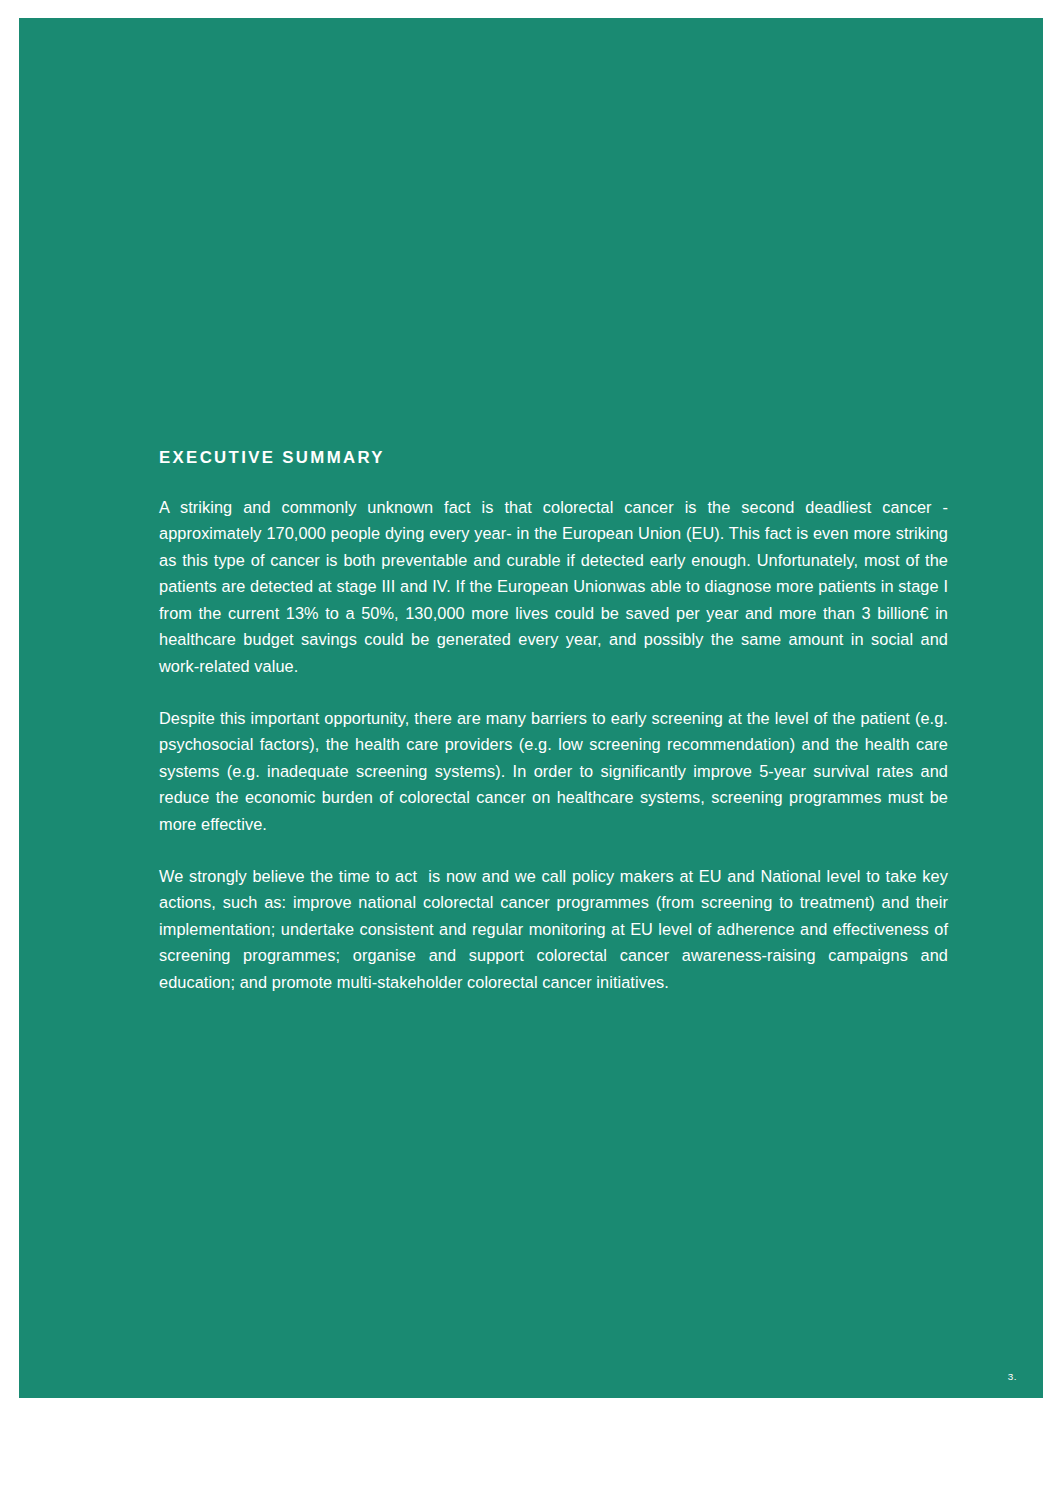Executive Summary
A striking and commonly unknown fact is that colorectal cancer is the second deadliest cancer - approximately 170,000 people dying every year- in the European Union (EU). This fact is even more striking as this type of cancer is both preventable and curable if detected early enough. Unfortunately, most of the patients are detected at stage III and IV. If the European Unionwas able to diagnose more patients in stage I from the current 13% to a 50%, 130,000 more lives could be saved per year and more than 3 billion€ in healthcare budget savings could be generated every year, and possibly the same amount in social and work-related value.
Despite this important opportunity, there are many barriers to early screening at the level of the patient (e.g. psychosocial factors), the health care providers (e.g. low screening recommendation) and the health care systems (e.g. inadequate screening systems). In order to significantly improve 5-year survival rates and reduce the economic burden of colorectal cancer on healthcare systems, screening programmes must be more effective.
We strongly believe the time to act is now and we call policy makers at EU and National level to take key actions, such as: improve national colorectal cancer programmes (from screening to treatment) and their implementation; undertake consistent and regular monitoring at EU level of adherence and effectiveness of screening programmes; organise and support colorectal cancer awareness-raising campaigns and education; and promote multi-stakeholder colorectal cancer initiatives.
3.